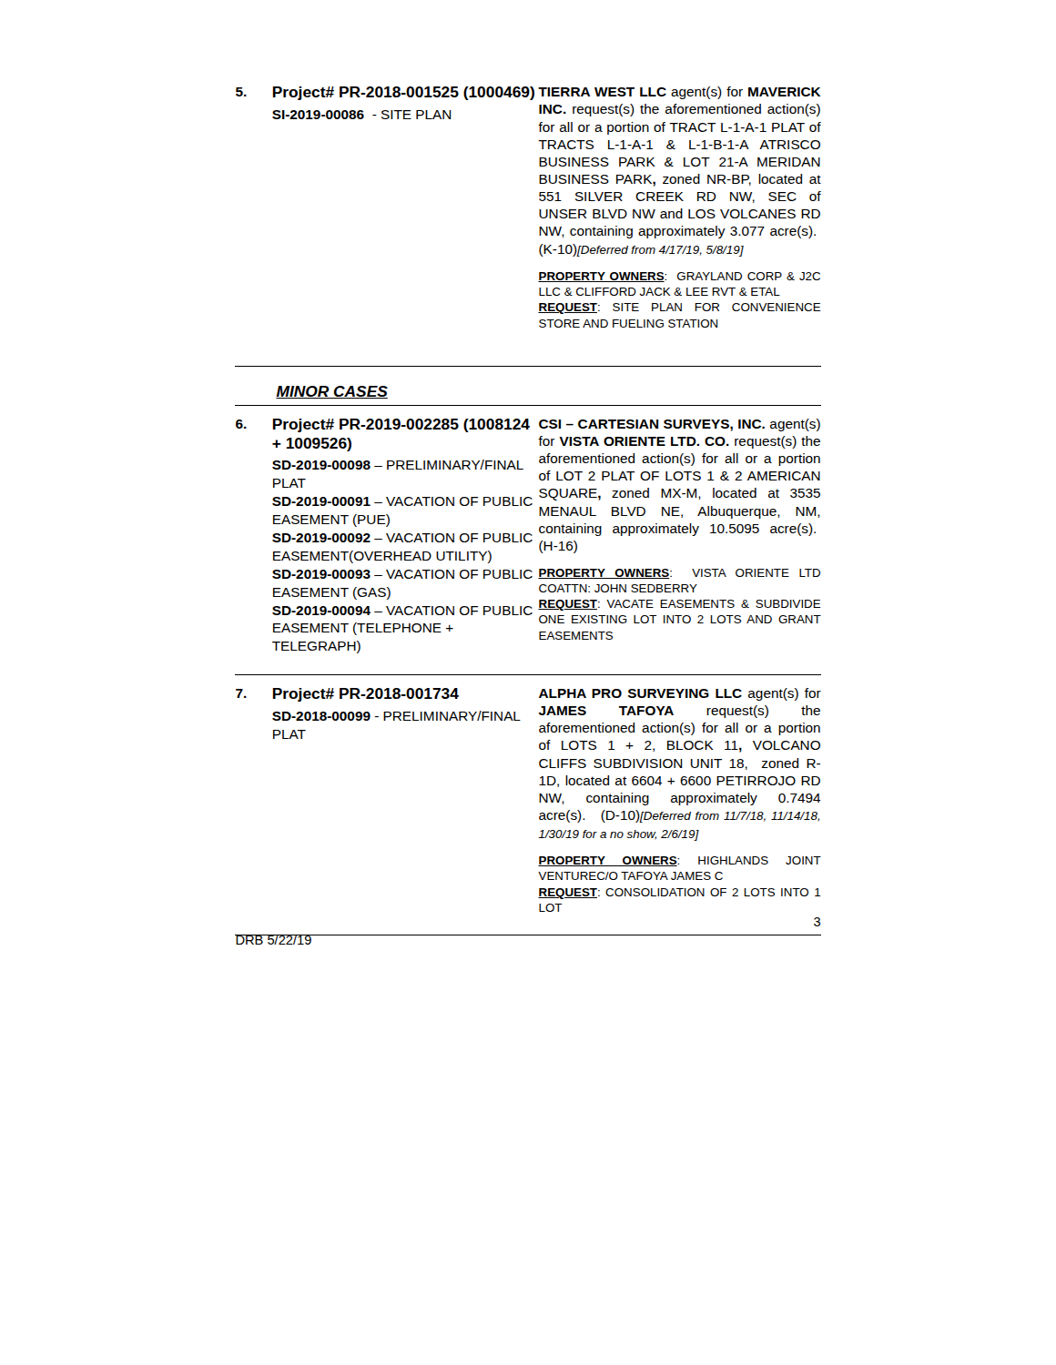| 5. | Project# PR-2018-001525 (1000469) SI-2019-00086 - SITE PLAN | TIERRA WEST LLC agent(s) for MAVERICK INC. request(s) the aforementioned action(s) for all or a portion of TRACT L-1-A-1 PLAT of TRACTS L-1-A-1 & L-1-B-1-A ATRISCO BUSINESS PARK & LOT 21-A MERIDAN BUSINESS PARK , zoned NR-BP, located at 551 SILVER CREEK RD NW, SEC of UNSER BLVD NW and LOS VOLCANES RD NW, containing approximately 3.077 acre(s). (K-10) [Deferred from 4/17/19, 5/8/19] PROPERTY OWNERS : GRAYLAND CORP & J2C LLC & CLIFFORD JACK & LEE RVT & ETAL REQUEST : SITE PLAN FOR CONVENIENCE STORE AND FUELING STATION |
MINOR CASES
| 6. | Project# PR-2019-002285 (1008124 + 1009526) SD-2019-00098 – PRELIMINARY/FINAL PLAT SD-2019-00091 – VACATION OF PUBLIC EASEMENT (PUE) SD-2019-00092 – VACATION OF PUBLIC EASEMENT(OVERHEAD UTILITY) SD-2019-00093 – VACATION OF PUBLIC EASEMENT (GAS) SD-2019-00094 – VACATION OF PUBLIC EASEMENT (TELEPHONE + TELEGRAPH) | CSI – CARTESIAN SURVEYS, INC. agent(s) for VISTA ORIENTE LTD. CO. request(s) the aforementioned action(s) for all or a portion of LOT 2 PLAT OF LOTS 1 & 2 AMERICAN SQUARE , zoned MX-M, located at 3535 MENAUL BLVD NE, Albuquerque, NM, containing approximately 10.5095 acre(s). (H-16) PROPERTY OWNERS : VISTA ORIENTE LTD COATTN: JOHN SEDBERRY REQUEST : VACATE EASEMENTS & SUBDIVIDE ONE EXISTING LOT INTO 2 LOTS AND GRANT EASEMENTS |
| 7. | Project# PR-2018-001734 SD-2018-00099 - PRELIMINARY/FINAL PLAT | ALPHA PRO SURVEYING LLC agent(s) for JAMES TAFOYA request(s) the aforementioned action(s) for all or a portion of LOTS 1 + 2, BLOCK 11 , VOLCANO CLIFFS SUBDIVISION UNIT 18, zoned R-1D, located at 6604 + 6600 PETIRROJO RD NW, containing approximately 0.7494 acre(s). (D-10) [Deferred from 11/7/18, 11/14/18, 1/30/19 for a no show, 2/6/19] PROPERTY OWNERS : HIGHLANDS JOINT VENTUREC/O TAFOYA JAMES C REQUEST : CONSOLIDATION OF 2 LOTS INTO 1 LOT |
3
DRB 5/22/19